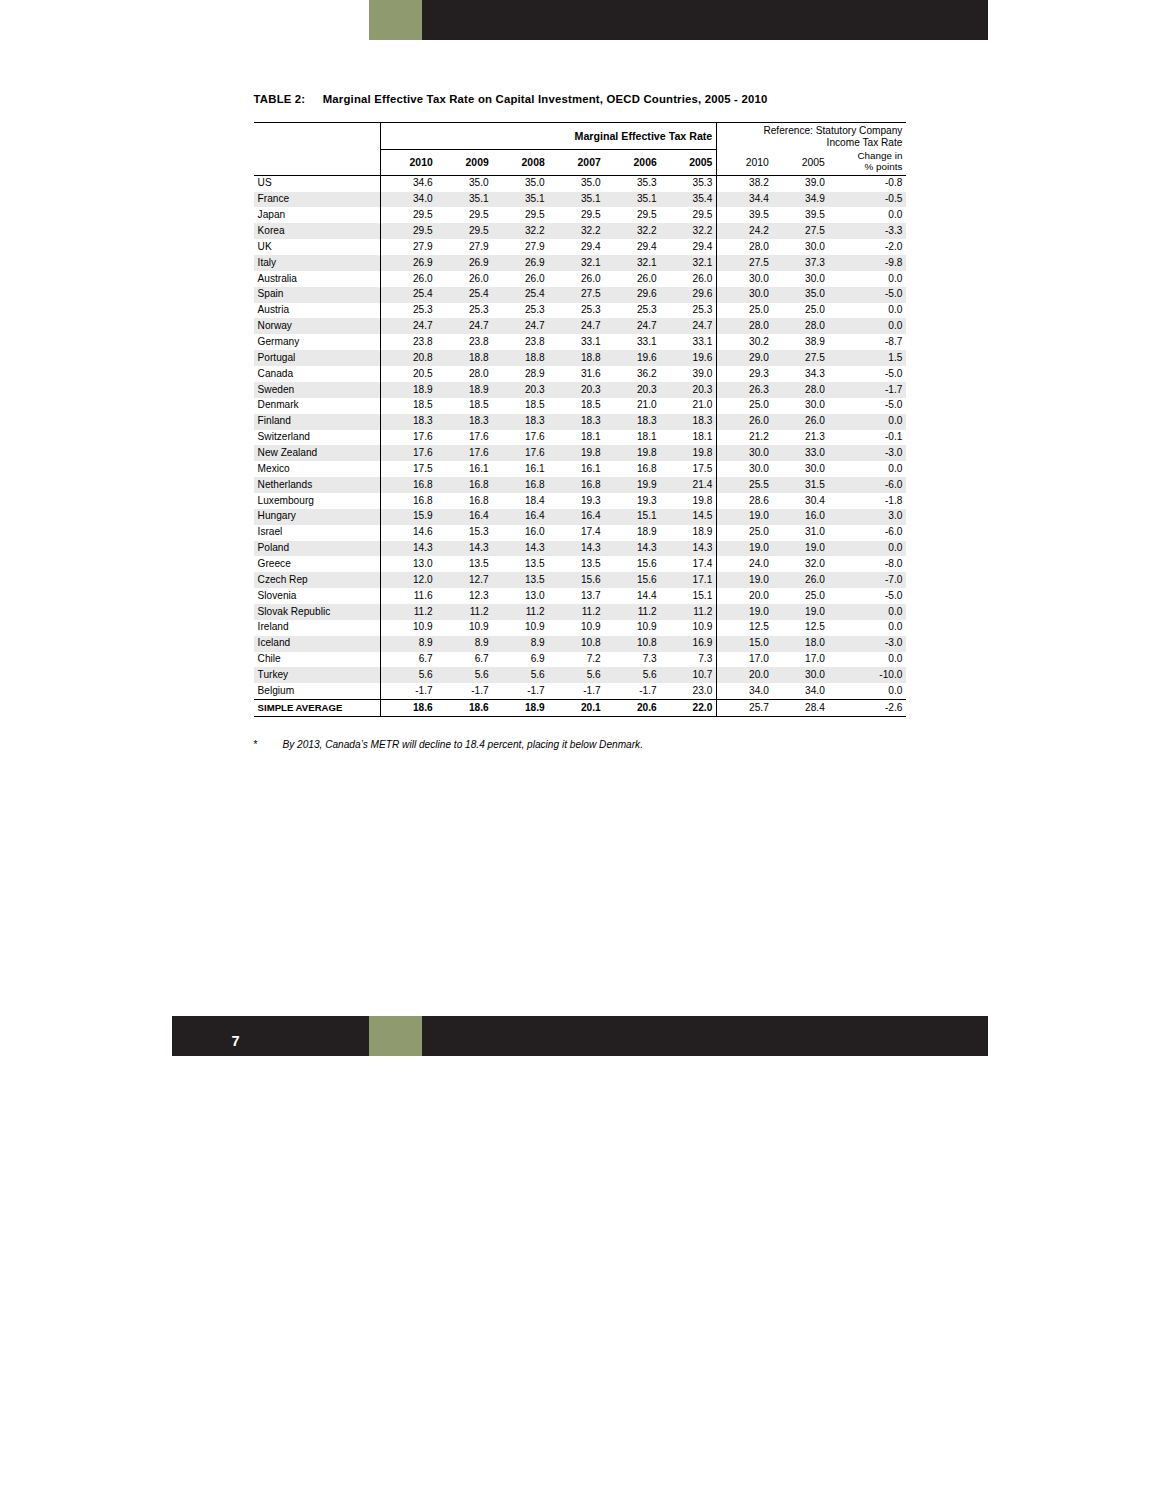TABLE 2: Marginal Effective Tax Rate on Capital Investment, OECD Countries, 2005 - 2010
| | Marginal Effective Tax Rate | Reference: Statutory Company Income Tax Rate |
| --- | --- | --- |
| | 2010 | 2009 | 2008 | 2007 | 2006 | 2005 | 2010 | 2005 | Change in % points |
| US | 34.6 | 35.0 | 35.0 | 35.0 | 35.3 | 35.3 | 38.2 | 39.0 | -0.8 |
| France | 34.0 | 35.1 | 35.1 | 35.1 | 35.1 | 35.4 | 34.4 | 34.9 | -0.5 |
| Japan | 29.5 | 29.5 | 29.5 | 29.5 | 29.5 | 29.5 | 39.5 | 39.5 | 0.0 |
| Korea | 29.5 | 29.5 | 32.2 | 32.2 | 32.2 | 32.2 | 24.2 | 27.5 | -3.3 |
| UK | 27.9 | 27.9 | 27.9 | 29.4 | 29.4 | 29.4 | 28.0 | 30.0 | -2.0 |
| Italy | 26.9 | 26.9 | 26.9 | 32.1 | 32.1 | 32.1 | 27.5 | 37.3 | -9.8 |
| Australia | 26.0 | 26.0 | 26.0 | 26.0 | 26.0 | 26.0 | 30.0 | 30.0 | 0.0 |
| Spain | 25.4 | 25.4 | 25.4 | 27.5 | 29.6 | 29.6 | 30.0 | 35.0 | -5.0 |
| Austria | 25.3 | 25.3 | 25.3 | 25.3 | 25.3 | 25.3 | 25.0 | 25.0 | 0.0 |
| Norway | 24.7 | 24.7 | 24.7 | 24.7 | 24.7 | 24.7 | 28.0 | 28.0 | 0.0 |
| Germany | 23.8 | 23.8 | 23.8 | 33.1 | 33.1 | 33.1 | 30.2 | 38.9 | -8.7 |
| Portugal | 20.8 | 18.8 | 18.8 | 18.8 | 19.6 | 19.6 | 29.0 | 27.5 | 1.5 |
| Canada | 20.5 | 28.0 | 28.9 | 31.6 | 36.2 | 39.0 | 29.3 | 34.3 | -5.0 |
| Sweden | 18.9 | 18.9 | 20.3 | 20.3 | 20.3 | 20.3 | 26.3 | 28.0 | -1.7 |
| Denmark | 18.5 | 18.5 | 18.5 | 18.5 | 21.0 | 21.0 | 25.0 | 30.0 | -5.0 |
| Finland | 18.3 | 18.3 | 18.3 | 18.3 | 18.3 | 18.3 | 26.0 | 26.0 | 0.0 |
| Switzerland | 17.6 | 17.6 | 17.6 | 18.1 | 18.1 | 18.1 | 21.2 | 21.3 | -0.1 |
| New Zealand | 17.6 | 17.6 | 17.6 | 19.8 | 19.8 | 19.8 | 30.0 | 33.0 | -3.0 |
| Mexico | 17.5 | 16.1 | 16.1 | 16.1 | 16.8 | 17.5 | 30.0 | 30.0 | 0.0 |
| Netherlands | 16.8 | 16.8 | 16.8 | 16.8 | 19.9 | 21.4 | 25.5 | 31.5 | -6.0 |
| Luxembourg | 16.8 | 16.8 | 18.4 | 19.3 | 19.3 | 19.8 | 28.6 | 30.4 | -1.8 |
| Hungary | 15.9 | 16.4 | 16.4 | 16.4 | 15.1 | 14.5 | 19.0 | 16.0 | 3.0 |
| Israel | 14.6 | 15.3 | 16.0 | 17.4 | 18.9 | 18.9 | 25.0 | 31.0 | -6.0 |
| Poland | 14.3 | 14.3 | 14.3 | 14.3 | 14.3 | 14.3 | 19.0 | 19.0 | 0.0 |
| Greece | 13.0 | 13.5 | 13.5 | 13.5 | 15.6 | 17.4 | 24.0 | 32.0 | -8.0 |
| Czech Rep | 12.0 | 12.7 | 13.5 | 15.6 | 15.6 | 17.1 | 19.0 | 26.0 | -7.0 |
| Slovenia | 11.6 | 12.3 | 13.0 | 13.7 | 14.4 | 15.1 | 20.0 | 25.0 | -5.0 |
| Slovak Republic | 11.2 | 11.2 | 11.2 | 11.2 | 11.2 | 11.2 | 19.0 | 19.0 | 0.0 |
| Ireland | 10.9 | 10.9 | 10.9 | 10.9 | 10.9 | 10.9 | 12.5 | 12.5 | 0.0 |
| Iceland | 8.9 | 8.9 | 8.9 | 10.8 | 10.8 | 16.9 | 15.0 | 18.0 | -3.0 |
| Chile | 6.7 | 6.7 | 6.9 | 7.2 | 7.3 | 7.3 | 17.0 | 17.0 | 0.0 |
| Turkey | 5.6 | 5.6 | 5.6 | 5.6 | 5.6 | 10.7 | 20.0 | 30.0 | -10.0 |
| Belgium | -1.7 | -1.7 | -1.7 | -1.7 | -1.7 | 23.0 | 34.0 | 34.0 | 0.0 |
| SIMPLE AVERAGE | 18.6 | 18.6 | 18.9 | 20.1 | 20.6 | 22.0 | 25.7 | 28.4 | -2.6 |
*By 2013, Canada’s METR will decline to 18.4 percent, placing it below Denmark.
7